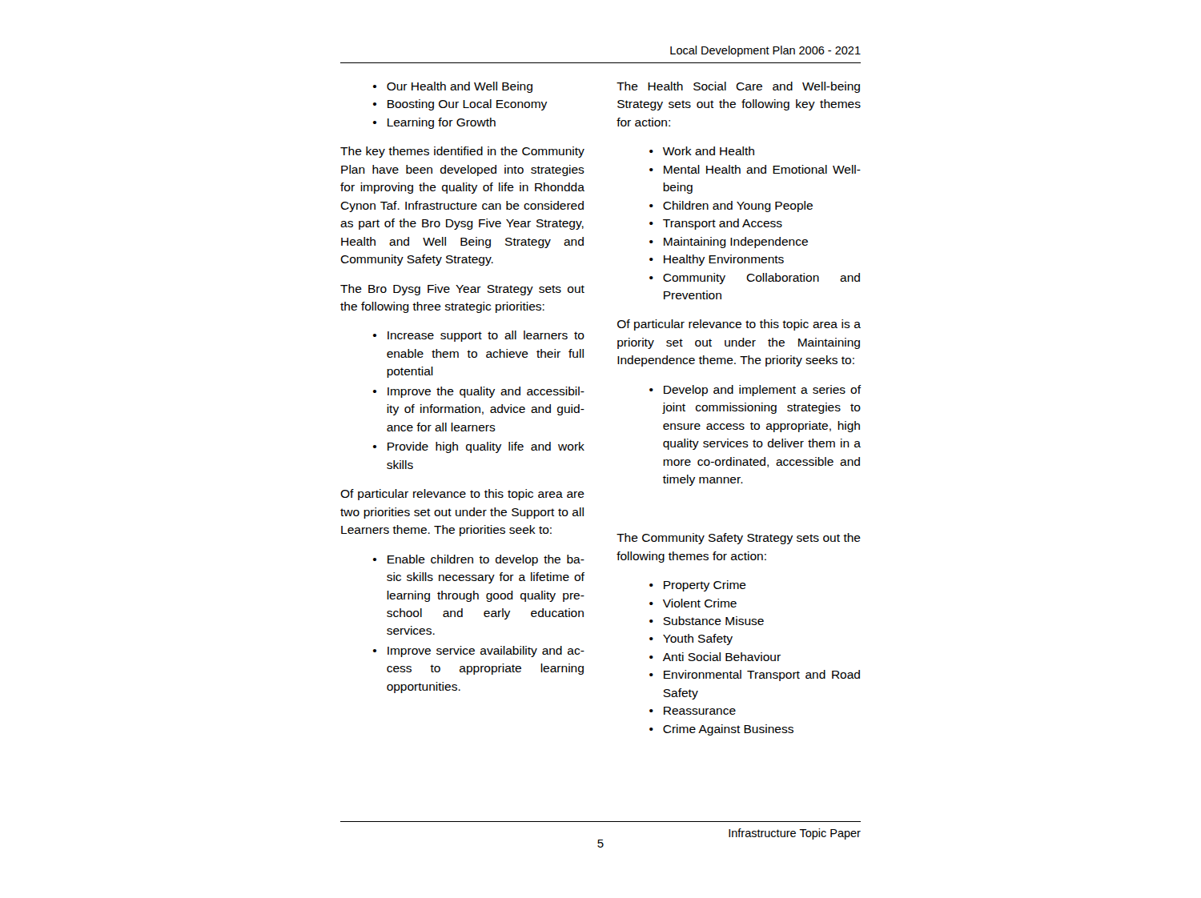Local Development Plan 2006 - 2021
Our Health and Well Being
Boosting Our Local Economy
Learning for Growth
The key themes identified in the Community Plan have been developed into strategies for improving the quality of life in Rhondda Cynon Taf. Infrastructure can be considered as part of the Bro Dysg Five Year Strategy, Health and Well Being Strategy and Community Safety Strategy.
The Bro Dysg Five Year Strategy sets out the following three strategic priorities:
Increase support to all learners to enable them to achieve their full potential
Improve the quality and accessibility of information, advice and guidance for all learners
Provide high quality life and work skills
Of particular relevance to this topic area are two priorities set out under the Support to all Learners theme. The priorities seek to:
Enable children to develop the basic skills necessary for a lifetime of learning through good quality pre-school and early education services.
Improve service availability and access to appropriate learning opportunities.
The Health Social Care and Well-being Strategy sets out the following key themes for action:
Work and Health
Mental Health and Emotional Well-being
Children and Young People
Transport and Access
Maintaining Independence
Healthy Environments
Community Collaboration and Prevention
Of particular relevance to this topic area is a priority set out under the Maintaining Independence theme. The priority seeks to:
Develop and implement a series of joint commissioning strategies to ensure access to appropriate, high quality services to deliver them in a more co-ordinated, accessible and timely manner.
The Community Safety Strategy sets out the following themes for action:
Property Crime
Violent Crime
Substance Misuse
Youth Safety
Anti Social Behaviour
Environmental Transport and Road Safety
Reassurance
Crime Against Business
Infrastructure Topic Paper
5